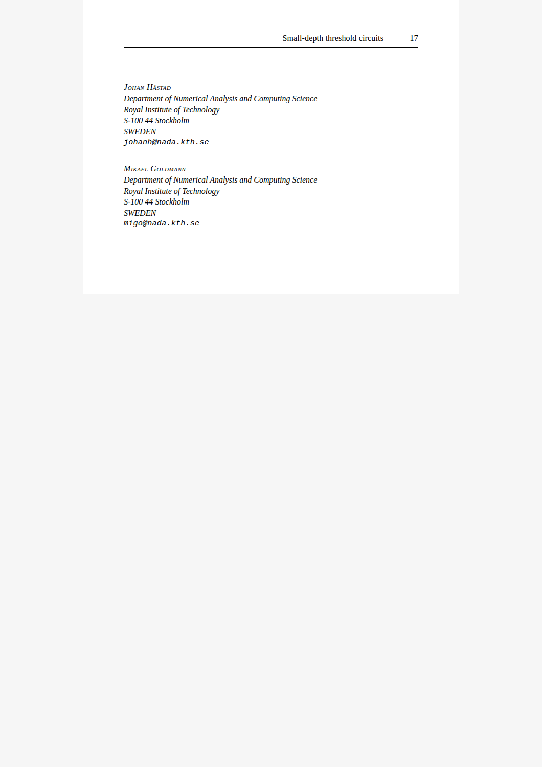Small-depth threshold circuits 17
Johan Håstad Department of Numerical Analysis and Computing Science Royal Institute of Technology S-100 44 Stockholm SWEDEN johanh@nada.kth.se Mikael Goldmann Department of Numerical Analysis and Computing Science Royal Institute of Technology S-100 44 Stockholm SWEDEN migo@nada.kth.se